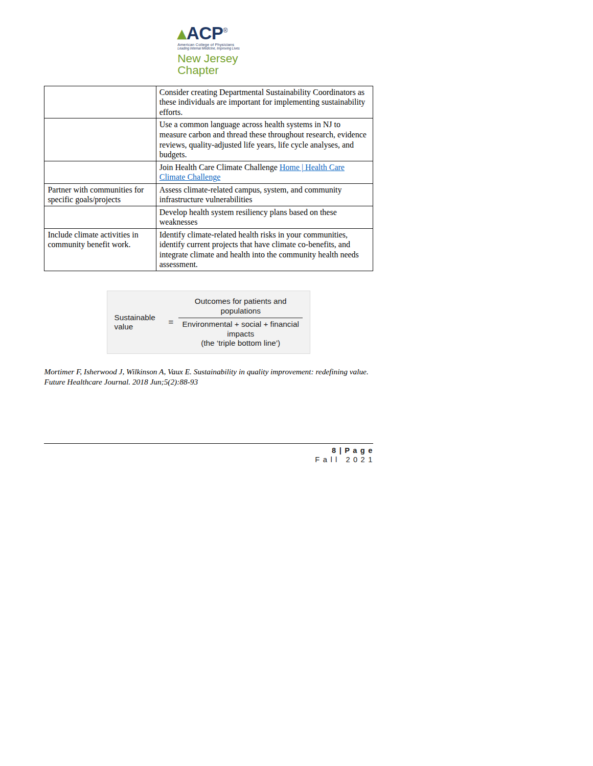▴ACP®
American College of Physicians
Leading Internal Medicine, Improving Lives
New Jersey
Chapter
| | Consider creating Departmental Sustainability Coordinators as these individuals are important for implementing sustainability efforts. |
| | Use a common language across health systems in NJ to measure carbon and thread these throughout research, evidence reviews, quality-adjusted life years, life cycle analyses, and budgets. |
| | Join Health Care Climate Challenge Home / Health Care Climate Challenge |
| Partner with communities for specific goals/projects | Assess climate-related campus, system, and community infrastructure vulnerabilities |
| | Develop health system resiliency plans based on these weaknesses |
| Include climate activities in community benefit work. | Identify climate-related health risks in your communities, identify current projects that have climate co-benefits, and integrate climate and health into the community health needs assessment. |
Sustainable
value
=
Outcomes for patients and populations
Environmental + social + financial impacts
(the ‘triple bottom line’)
Mortimer F, Isherwood J, Wilkinson A, Vaux E. Sustainability in quality improvement: redefining value. Future Healthcare Journal. 2018 Jun;5(2):88-93
8 | P a g e
F a l l 2 0 2 1